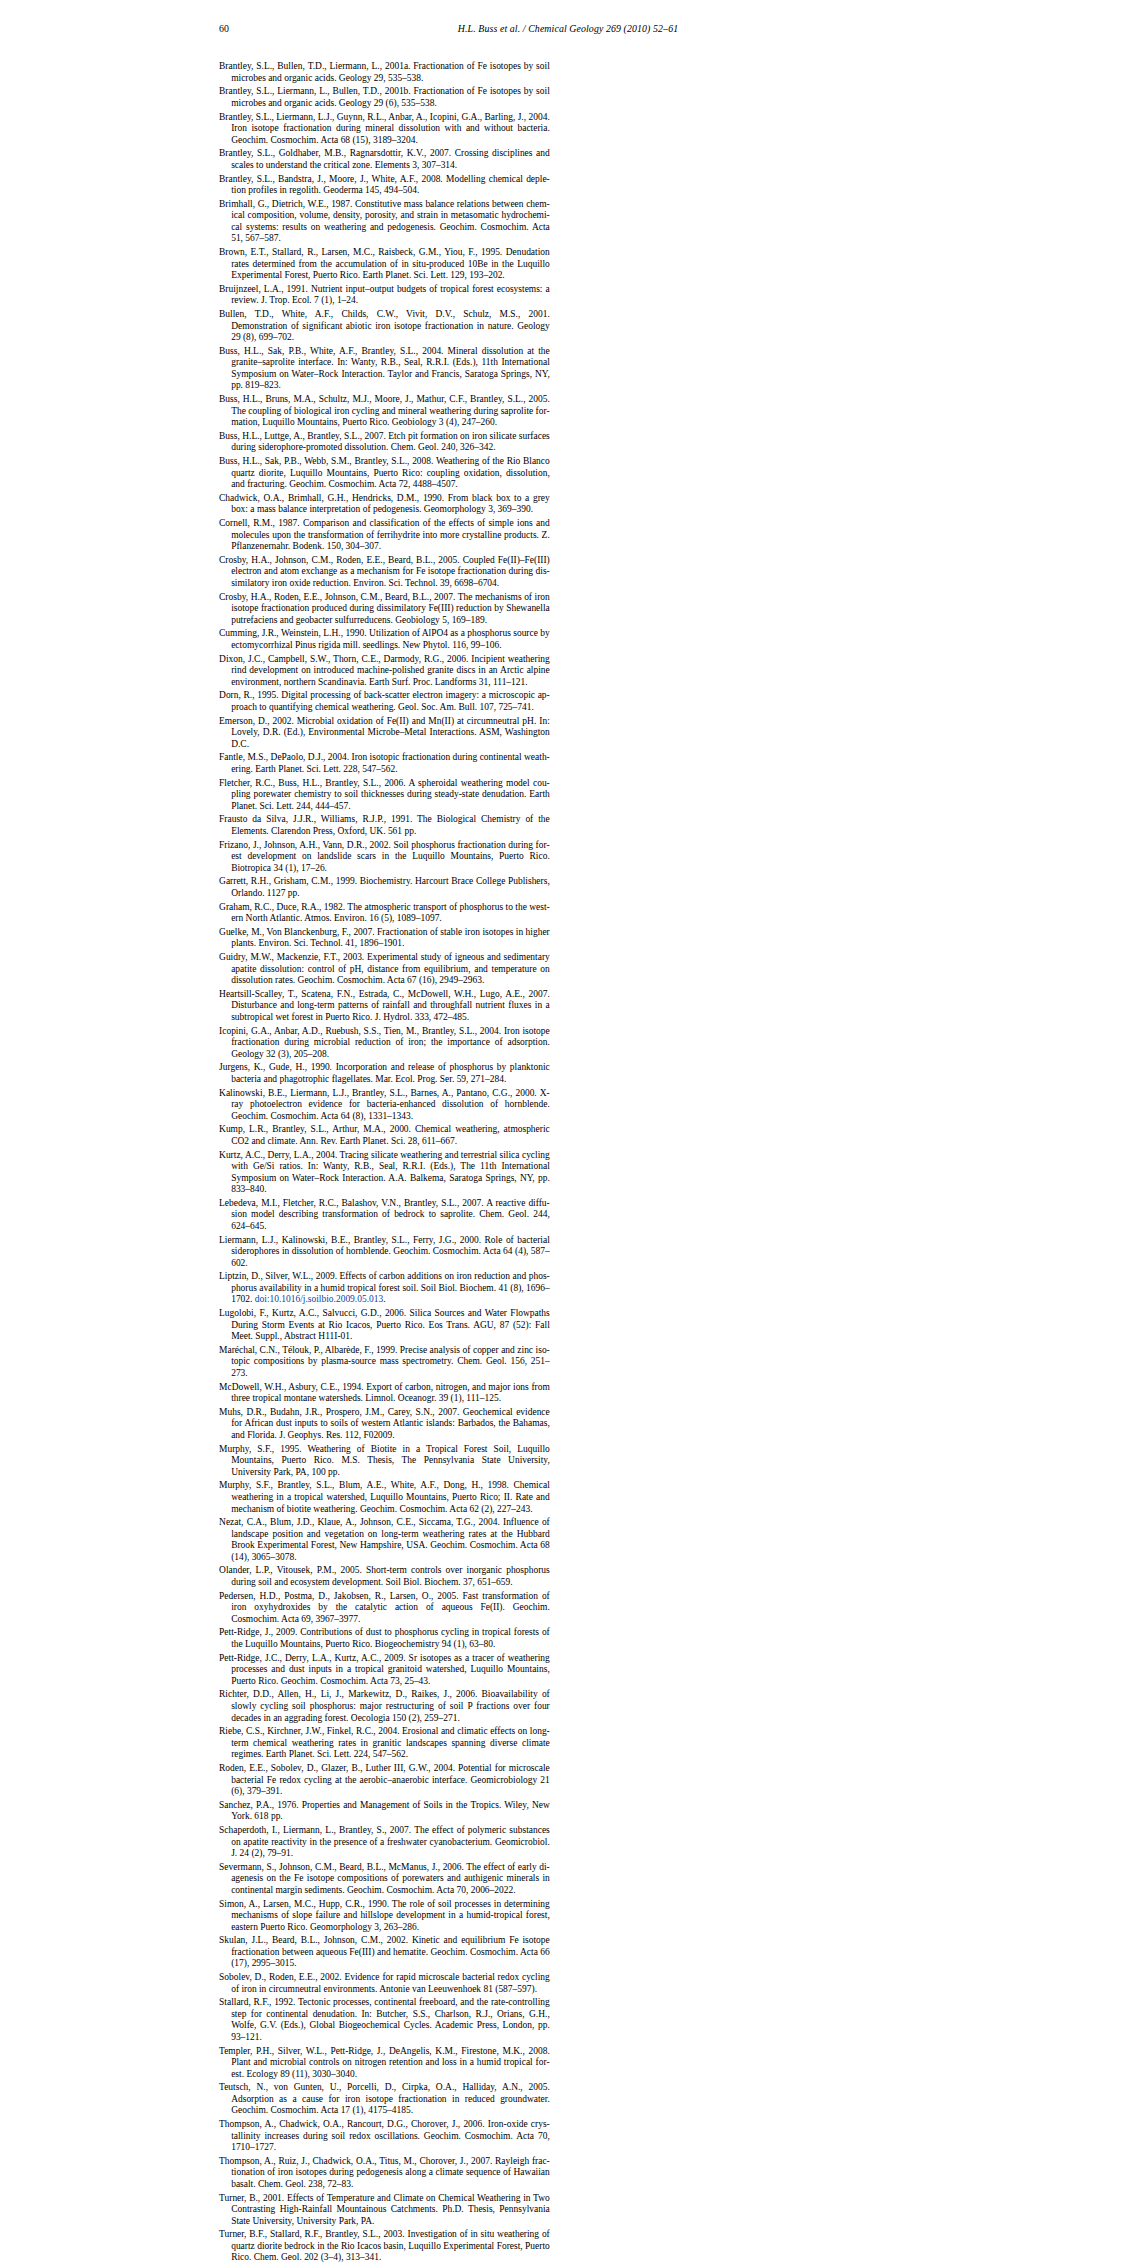60 H.L. Buss et al. / Chemical Geology 269 (2010) 52–61
Brantley, S.L., Bullen, T.D., Liermann, L., 2001a. Fractionation of Fe isotopes by soil microbes and organic acids. Geology 29, 535–538.
Brantley, S.L., Liermann, L., Bullen, T.D., 2001b. Fractionation of Fe isotopes by soil microbes and organic acids. Geology 29 (6), 535–538.
Brantley, S.L., Liermann, L.J., Guynn, R.L., Anbar, A., Icopini, G.A., Barling, J., 2004. Iron isotope fractionation during mineral dissolution with and without bacteria. Geochim. Cosmochim. Acta 68 (15), 3189–3204.
Brantley, S.L., Goldhaber, M.B., Ragnarsdottir, K.V., 2007. Crossing disciplines and scales to understand the critical zone. Elements 3, 307–314.
Brantley, S.L., Bandstra, J., Moore, J., White, A.F., 2008. Modelling chemical depletion profiles in regolith. Geoderma 145, 494–504.
Brimhall, G., Dietrich, W.E., 1987. Constitutive mass balance relations between chemical composition, volume, density, porosity, and strain in metasomatic hydrochemical systems: results on weathering and pedogenesis. Geochim. Cosmochim. Acta 51, 567–587.
Brown, E.T., Stallard, R., Larsen, M.C., Raisbeck, G.M., Yiou, F., 1995. Denudation rates determined from the accumulation of in situ-produced 10Be in the Luquillo Experimental Forest, Puerto Rico. Earth Planet. Sci. Lett. 129, 193–202.
Bruijnzeel, L.A., 1991. Nutrient input–output budgets of tropical forest ecosystems: a review. J. Trop. Ecol. 7 (1), 1–24.
Bullen, T.D., White, A.F., Childs, C.W., Vivit, D.V., Schulz, M.S., 2001. Demonstration of significant abiotic iron isotope fractionation in nature. Geology 29 (8), 699–702.
Buss, H.L., Sak, P.B., White, A.F., Brantley, S.L., 2004. Mineral dissolution at the granite–saprolite interface. In: Wanty, R.B., Seal, R.R.I. (Eds.), 11th International Symposium on Water–Rock Interaction. Taylor and Francis, Saratoga Springs, NY, pp. 819–823.
Buss, H.L., Bruns, M.A., Schultz, M.J., Moore, J., Mathur, C.F., Brantley, S.L., 2005. The coupling of biological iron cycling and mineral weathering during saprolite formation, Luquillo Mountains, Puerto Rico. Geobiology 3 (4), 247–260.
Buss, H.L., Luttge, A., Brantley, S.L., 2007. Etch pit formation on iron silicate surfaces during siderophore-promoted dissolution. Chem. Geol. 240, 326–342.
Buss, H.L., Sak, P.B., Webb, S.M., Brantley, S.L., 2008. Weathering of the Rio Blanco quartz diorite, Luquillo Mountains, Puerto Rico: coupling oxidation, dissolution, and fracturing. Geochim. Cosmochim. Acta 72, 4488–4507.
Chadwick, O.A., Brimhall, G.H., Hendricks, D.M., 1990. From black box to a grey box: a mass balance interpretation of pedogenesis. Geomorphology 3, 369–390.
Cornell, R.M., 1987. Comparison and classification of the effects of simple ions and molecules upon the transformation of ferrihydrite into more crystalline products. Z. Pflanzenernahr. Bodenk. 150, 304–307.
Crosby, H.A., Johnson, C.M., Roden, E.E., Beard, B.L., 2005. Coupled Fe(II)–Fe(III) electron and atom exchange as a mechanism for Fe isotope fractionation during dissimilatory iron oxide reduction. Environ. Sci. Technol. 39, 6698–6704.
Crosby, H.A., Roden, E.E., Johnson, C.M., Beard, B.L., 2007. The mechanisms of iron isotope fractionation produced during dissimilatory Fe(III) reduction by Shewanella putrefaciens and geobacter sulfurreducens. Geobiology 5, 169–189.
Cumming, J.R., Weinstein, L.H., 1990. Utilization of AlPO4 as a phosphorus source by ectomycorrhizal Pinus rigida mill. seedlings. New Phytol. 116, 99–106.
Dixon, J.C., Campbell, S.W., Thorn, C.E., Darmody, R.G., 2006. Incipient weathering rind development on introduced machine-polished granite discs in an Arctic alpine environment, northern Scandinavia. Earth Surf. Proc. Landforms 31, 111–121.
Dorn, R., 1995. Digital processing of back-scatter electron imagery: a microscopic approach to quantifying chemical weathering. Geol. Soc. Am. Bull. 107, 725–741.
Emerson, D., 2002. Microbial oxidation of Fe(II) and Mn(II) at circumneutral pH. In: Lovely, D.R. (Ed.), Environmental Microbe–Metal Interactions. ASM, Washington D.C.
Fantle, M.S., DePaolo, D.J., 2004. Iron isotopic fractionation during continental weathering. Earth Planet. Sci. Lett. 228, 547–562.
Fletcher, R.C., Buss, H.L., Brantley, S.L., 2006. A spheroidal weathering model coupling porewater chemistry to soil thicknesses during steady-state denudation. Earth Planet. Sci. Lett. 244, 444–457.
Frausto da Silva, J.J.R., Williams, R.J.P., 1991. The Biological Chemistry of the Elements. Clarendon Press, Oxford, UK. 561 pp.
Frizano, J., Johnson, A.H., Vann, D.R., 2002. Soil phosphorus fractionation during forest development on landslide scars in the Luquillo Mountains, Puerto Rico. Biotropica 34 (1), 17–26.
Garrett, R.H., Grisham, C.M., 1999. Biochemistry. Harcourt Brace College Publishers, Orlando. 1127 pp.
Graham, R.C., Duce, R.A., 1982. The atmospheric transport of phosphorus to the western North Atlantic. Atmos. Environ. 16 (5), 1089–1097.
Guelke, M., Von Blanckenburg, F., 2007. Fractionation of stable iron isotopes in higher plants. Environ. Sci. Technol. 41, 1896–1901.
Guidry, M.W., Mackenzie, F.T., 2003. Experimental study of igneous and sedimentary apatite dissolution: control of pH, distance from equilibrium, and temperature on dissolution rates. Geochim. Cosmochim. Acta 67 (16), 2949–2963.
Heartsill-Scalley, T., Scatena, F.N., Estrada, C., McDowell, W.H., Lugo, A.E., 2007. Disturbance and long-term patterns of rainfall and throughfall nutrient fluxes in a subtropical wet forest in Puerto Rico. J. Hydrol. 333, 472–485.
Icopini, G.A., Anbar, A.D., Ruebush, S.S., Tien, M., Brantley, S.L., 2004. Iron isotope fractionation during microbial reduction of iron; the importance of adsorption. Geology 32 (3), 205–208.
Jurgens, K., Gude, H., 1990. Incorporation and release of phosphorus by planktonic bacteria and phagotrophic flagellates. Mar. Ecol. Prog. Ser. 59, 271–284.
Kalinowski, B.E., Liermann, L.J., Brantley, S.L., Barnes, A., Pantano, C.G., 2000. X-ray photoelectron evidence for bacteria-enhanced dissolution of hornblende. Geochim. Cosmochim. Acta 64 (8), 1331–1343.
Kump, L.R., Brantley, S.L., Arthur, M.A., 2000. Chemical weathering, atmospheric CO2 and climate. Ann. Rev. Earth Planet. Sci. 28, 611–667.
Kurtz, A.C., Derry, L.A., 2004. Tracing silicate weathering and terrestrial silica cycling with Ge/Si ratios. In: Wanty, R.B., Seal, R.R.I. (Eds.), The 11th International Symposium on Water–Rock Interaction. A.A. Balkema, Saratoga Springs, NY, pp. 833–840.
Lebedeva, M.I., Fletcher, R.C., Balashov, V.N., Brantley, S.L., 2007. A reactive diffusion model describing transformation of bedrock to saprolite. Chem. Geol. 244, 624–645.
Liermann, L.J., Kalinowski, B.E., Brantley, S.L., Ferry, J.G., 2000. Role of bacterial siderophores in dissolution of hornblende. Geochim. Cosmochim. Acta 64 (4), 587–602.
Liptzin, D., Silver, W.L., 2009. Effects of carbon additions on iron reduction and phosphorus availability in a humid tropical forest soil. Soil Biol. Biochem. 41 (8), 1696–1702. doi:10.1016/j.soilbio.2009.05.013.
Lugolobi, F., Kurtz, A.C., Salvucci, G.D., 2006. Silica Sources and Water Flowpaths During Storm Events at Rio Icacos, Puerto Rico. Eos Trans. AGU, 87 (52): Fall Meet. Suppl., Abstract H11I-01.
Maréchal, C.N., Télouk, P., Albarède, F., 1999. Precise analysis of copper and zinc isotopic compositions by plasma-source mass spectrometry. Chem. Geol. 156, 251–273.
McDowell, W.H., Asbury, C.E., 1994. Export of carbon, nitrogen, and major ions from three tropical montane watersheds. Limnol. Oceanogr. 39 (1), 111–125.
Muhs, D.R., Budahn, J.R., Prospero, J.M., Carey, S.N., 2007. Geochemical evidence for African dust inputs to soils of western Atlantic islands: Barbados, the Bahamas, and Florida. J. Geophys. Res. 112, F02009.
Murphy, S.F., 1995. Weathering of Biotite in a Tropical Forest Soil, Luquillo Mountains, Puerto Rico. M.S. Thesis, The Pennsylvania State University, University Park, PA, 100 pp.
Murphy, S.F., Brantley, S.L., Blum, A.E., White, A.F., Dong, H., 1998. Chemical weathering in a tropical watershed, Luquillo Mountains, Puerto Rico; II. Rate and mechanism of biotite weathering. Geochim. Cosmochim. Acta 62 (2), 227–243.
Nezat, C.A., Blum, J.D., Klaue, A., Johnson, C.E., Siccama, T.G., 2004. Influence of landscape position and vegetation on long-term weathering rates at the Hubbard Brook Experimental Forest, New Hampshire, USA. Geochim. Cosmochim. Acta 68 (14), 3065–3078.
Olander, L.P., Vitousek, P.M., 2005. Short-term controls over inorganic phosphorus during soil and ecosystem development. Soil Biol. Biochem. 37, 651–659.
Pedersen, H.D., Postma, D., Jakobsen, R., Larsen, O., 2005. Fast transformation of iron oxyhydroxides by the catalytic action of aqueous Fe(II). Geochim. Cosmochim. Acta 69, 3967–3977.
Pett-Ridge, J., 2009. Contributions of dust to phosphorus cycling in tropical forests of the Luquillo Mountains, Puerto Rico. Biogeochemistry 94 (1), 63–80.
Pett-Ridge, J.C., Derry, L.A., Kurtz, A.C., 2009. Sr isotopes as a tracer of weathering processes and dust inputs in a tropical granitoid watershed, Luquillo Mountains, Puerto Rico. Geochim. Cosmochim. Acta 73, 25–43.
Richter, D.D., Allen, H., Li, J., Markewitz, D., Raikes, J., 2006. Bioavailability of slowly cycling soil phosphorus: major restructuring of soil P fractions over four decades in an aggrading forest. Oecologia 150 (2), 259–271.
Riebe, C.S., Kirchner, J.W., Finkel, R.C., 2004. Erosional and climatic effects on long-term chemical weathering rates in granitic landscapes spanning diverse climate regimes. Earth Planet. Sci. Lett. 224, 547–562.
Roden, E.E., Sobolev, D., Glazer, B., Luther III, G.W., 2004. Potential for microscale bacterial Fe redox cycling at the aerobic–anaerobic interface. Geomicrobiology 21 (6), 379–391.
Sanchez, P.A., 1976. Properties and Management of Soils in the Tropics. Wiley, New York. 618 pp.
Schaperdoth, I., Liermann, L., Brantley, S., 2007. The effect of polymeric substances on apatite reactivity in the presence of a freshwater cyanobacterium. Geomicrobiol. J. 24 (2), 79–91.
Severmann, S., Johnson, C.M., Beard, B.L., McManus, J., 2006. The effect of early diagenesis on the Fe isotope compositions of porewaters and authigenic minerals in continental margin sediments. Geochim. Cosmochim. Acta 70, 2006–2022.
Simon, A., Larsen, M.C., Hupp, C.R., 1990. The role of soil processes in determining mechanisms of slope failure and hillslope development in a humid-tropical forest, eastern Puerto Rico. Geomorphology 3, 263–286.
Skulan, J.L., Beard, B.L., Johnson, C.M., 2002. Kinetic and equilibrium Fe isotope fractionation between aqueous Fe(III) and hematite. Geochim. Cosmochim. Acta 66 (17), 2995–3015.
Sobolev, D., Roden, E.E., 2002. Evidence for rapid microscale bacterial redox cycling of iron in circumneutral environments. Antonie van Leeuwenhoek 81 (587–597).
Stallard, R.F., 1992. Tectonic processes, continental freeboard, and the rate-controlling step for continental denudation. In: Butcher, S.S., Charlson, R.J., Orians, G.H., Wolfe, G.V. (Eds.), Global Biogeochemical Cycles. Academic Press, London, pp. 93–121.
Templer, P.H., Silver, W.L., Pett-Ridge, J., DeAngelis, K.M., Firestone, M.K., 2008. Plant and microbial controls on nitrogen retention and loss in a humid tropical forest. Ecology 89 (11), 3030–3040.
Teutsch, N., von Gunten, U., Porcelli, D., Cirpka, O.A., Halliday, A.N., 2005. Adsorption as a cause for iron isotope fractionation in reduced groundwater. Geochim. Cosmochim. Acta 17 (1), 4175–4185.
Thompson, A., Chadwick, O.A., Rancourt, D.G., Chorover, J., 2006. Iron-oxide crystallinity increases during soil redox oscillations. Geochim. Cosmochim. Acta 70, 1710–1727.
Thompson, A., Ruiz, J., Chadwick, O.A., Titus, M., Chorover, J., 2007. Rayleigh fractionation of iron isotopes during pedogenesis along a climate sequence of Hawaiian basalt. Chem. Geol. 238, 72–83.
Turner, B., 2001. Effects of Temperature and Climate on Chemical Weathering in Two Contrasting High-Rainfall Mountainous Catchments. Ph.D. Thesis, Pennsylvania State University, University Park, PA.
Turner, B.F., Stallard, R.F., Brantley, S.L., 2003. Investigation of in situ weathering of quartz diorite bedrock in the Rio Icacos basin, Luquillo Experimental Forest, Puerto Rico. Chem. Geol. 202 (3–4), 313–341.